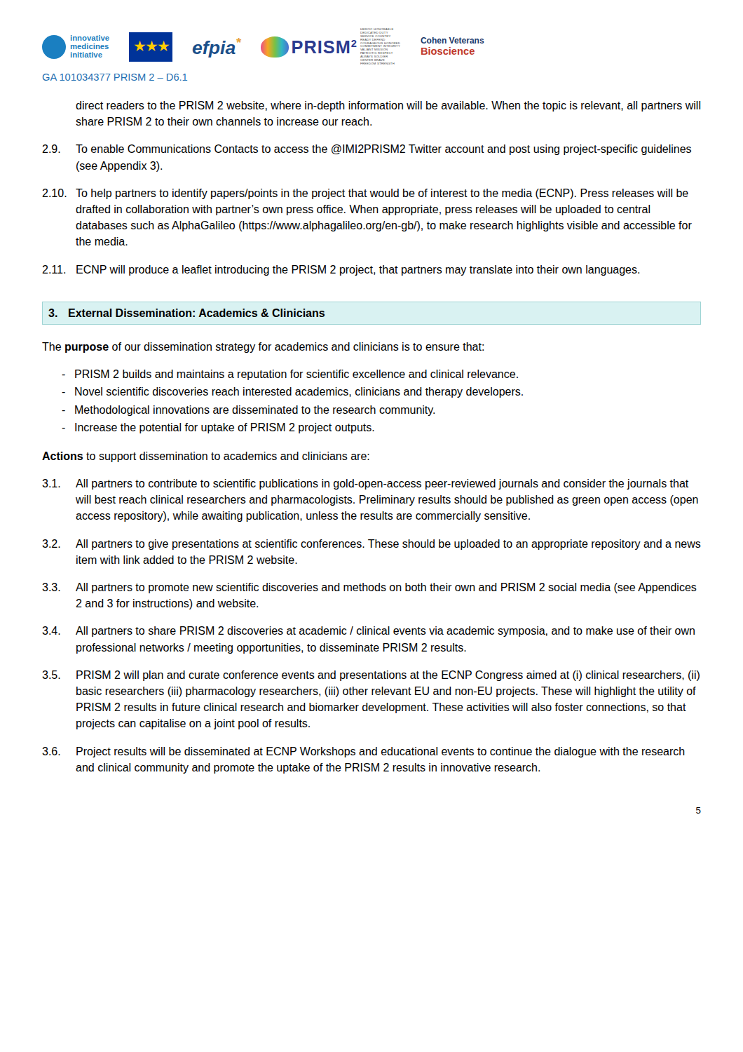innovative
medicines
initiative
★★★
efpia*
PRISM2 Heroic Honorable Dedicated Duty Service Country Ready Defend Courageous Honored Commitment Integrity Valiant Mission Patriotic Respect Always Soldier Center Brave Freedom Strength
Cohen Veterans
Bioscience
GA 101034377 PRISM 2 – D6.1
direct readers to the PRISM 2 website, where in-depth information will be available. When the topic is relevant, all partners will share PRISM 2 to their own channels to increase our reach.
2.9. To enable Communications Contacts to access the @IMI2PRISM2 Twitter account and post using project-specific guidelines (see Appendix 3).
2.10. To help partners to identify papers/points in the project that would be of interest to the media (ECNP). Press releases will be drafted in collaboration with partner’s own press office. When appropriate, press releases will be uploaded to central databases such as AlphaGalileo (https://www.alphagalileo.org/en-gb/), to make research highlights visible and accessible for the media.
2.11. ECNP will produce a leaflet introducing the PRISM 2 project, that partners may translate into their own languages.
3. External Dissemination: Academics & Clinicians
The purpose of our dissemination strategy for academics and clinicians is to ensure that:
PRISM 2 builds and maintains a reputation for scientific excellence and clinical relevance.
Novel scientific discoveries reach interested academics, clinicians and therapy developers.
Methodological innovations are disseminated to the research community.
Increase the potential for uptake of PRISM 2 project outputs.
Actions to support dissemination to academics and clinicians are:
3.1. All partners to contribute to scientific publications in gold-open-access peer-reviewed journals and consider the journals that will best reach clinical researchers and pharmacologists. Preliminary results should be published as green open access (open access repository), while awaiting publication, unless the results are commercially sensitive.
3.2. All partners to give presentations at scientific conferences. These should be uploaded to an appropriate repository and a news item with link added to the PRISM 2 website.
3.3. All partners to promote new scientific discoveries and methods on both their own and PRISM 2 social media (see Appendices 2 and 3 for instructions) and website.
3.4. All partners to share PRISM 2 discoveries at academic / clinical events via academic symposia, and to make use of their own professional networks / meeting opportunities, to disseminate PRISM 2 results.
3.5. PRISM 2 will plan and curate conference events and presentations at the ECNP Congress aimed at (i) clinical researchers, (ii) basic researchers (iii) pharmacology researchers, (iii) other relevant EU and non-EU projects. These will highlight the utility of PRISM 2 results in future clinical research and biomarker development. These activities will also foster connections, so that projects can capitalise on a joint pool of results.
3.6. Project results will be disseminated at ECNP Workshops and educational events to continue the dialogue with the research and clinical community and promote the uptake of the PRISM 2 results in innovative research.
5